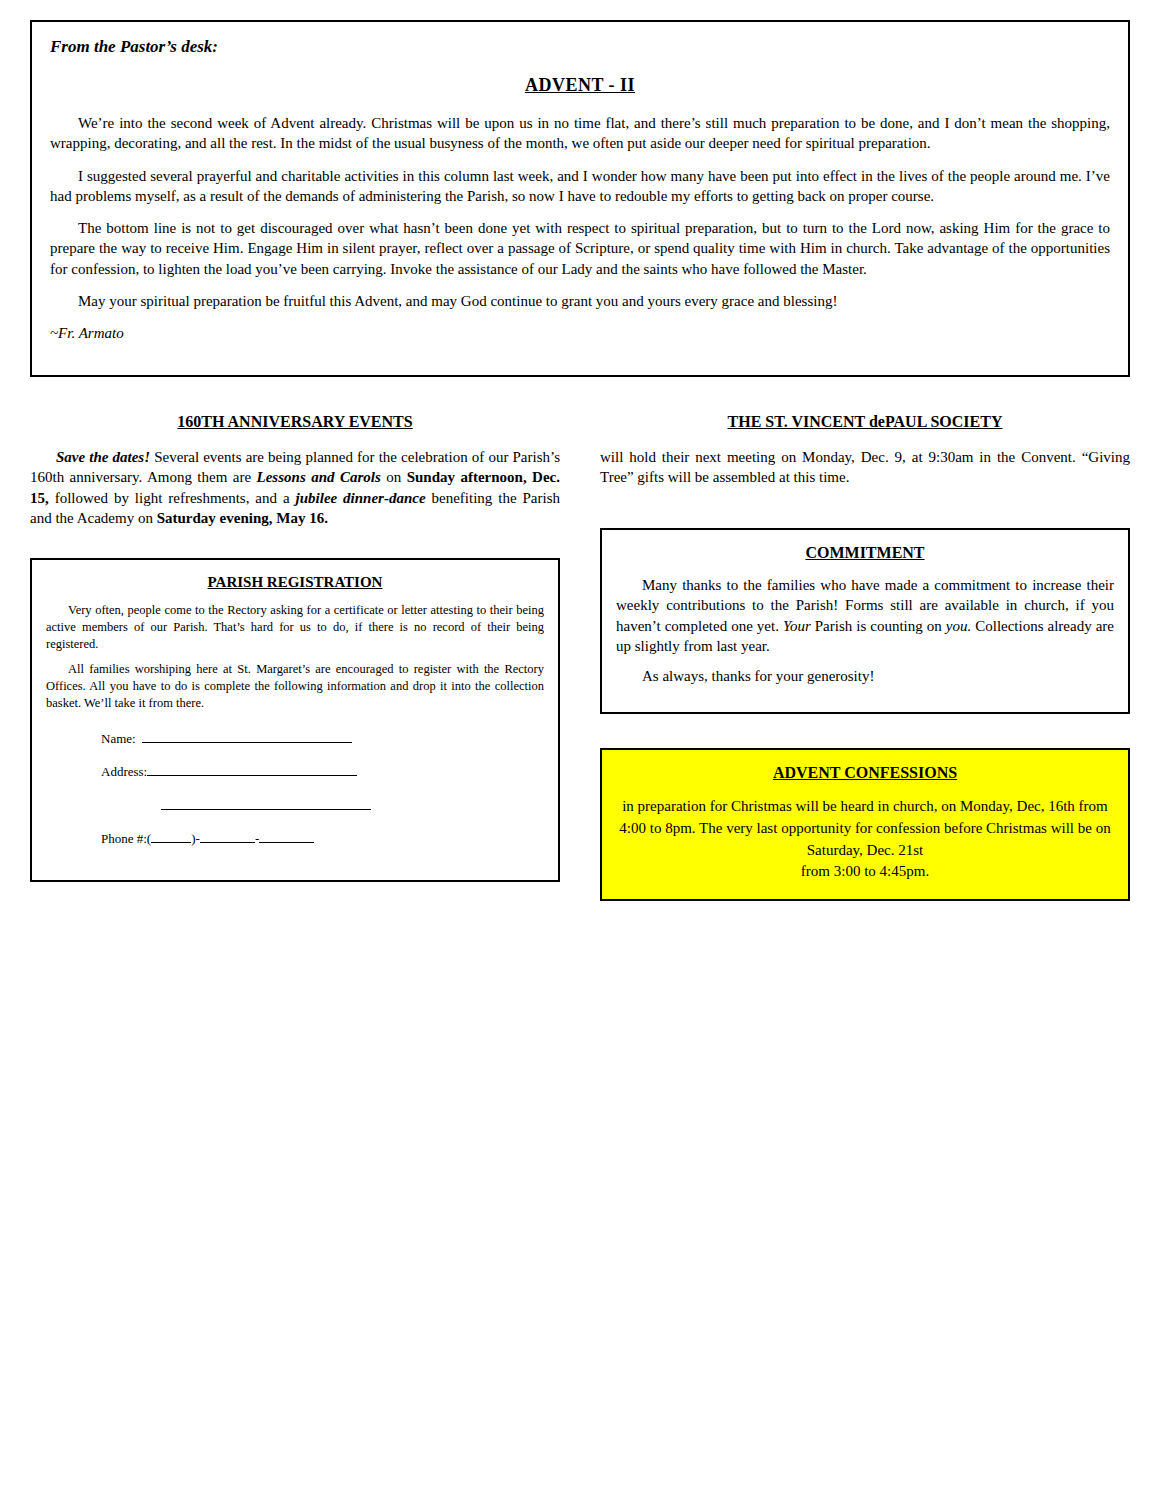From the Pastor’s desk:
ADVENT - II
We’re into the second week of Advent already. Christmas will be upon us in no time flat, and there’s still much preparation to be done, and I don’t mean the shopping, wrapping, decorating, and all the rest. In the midst of the usual busyness of the month, we often put aside our deeper need for spiritual preparation.
I suggested several prayerful and charitable activities in this column last week, and I wonder how many have been put into effect in the lives of the people around me. I’ve had problems myself, as a result of the demands of administering the Parish, so now I have to redouble my efforts to getting back on proper course.
The bottom line is not to get discouraged over what hasn’t been done yet with respect to spiritual preparation, but to turn to the Lord now, asking Him for the grace to prepare the way to receive Him. Engage Him in silent prayer, reflect over a passage of Scripture, or spend quality time with Him in church. Take advantage of the opportunities for confession, to lighten the load you’ve been carrying. Invoke the assistance of our Lady and the saints who have followed the Master.
May your spiritual preparation be fruitful this Advent, and may God continue to grant you and yours every grace and blessing!
~Fr. Armato
160TH ANNIVERSARY EVENTS
Save the dates! Several events are being planned for the celebration of our Parish’s 160th anniversary. Among them are Lessons and Carols on Sunday afternoon, Dec. 15, followed by light refreshments, and a jubilee dinner-dance benefiting the Parish and the Academy on Saturday evening, May 16.
PARISH REGISTRATION
Very often, people come to the Rectory asking for a certificate or letter attesting to their being active members of our Parish. That’s hard for us to do, if there is no record of their being registered.
All families worshiping here at St. Margaret’s are encouraged to register with the Rectory Offices. All you have to do is complete the following information and drop it into the collection basket. We’ll take it from there.
Name:
Address:
Phone #:( )- -
THE ST. VINCENT dePAUL SOCIETY
will hold their next meeting on Monday, Dec. 9, at 9:30am in the Convent. “Giving Tree” gifts will be assembled at this time.
COMMITMENT
Many thanks to the families who have made a commitment to increase their weekly contributions to the Parish! Forms still are available in church, if you haven’t completed one yet. Your Parish is counting on you. Collections already are up slightly from last year.
As always, thanks for your generosity!
ADVENT CONFESSIONS
in preparation for Christmas will be heard in church, on Monday, Dec, 16th from 4:00 to 8pm. The very last opportunity for confession before Christmas will be on Saturday, Dec. 21st
from 3:00 to 4:45pm.